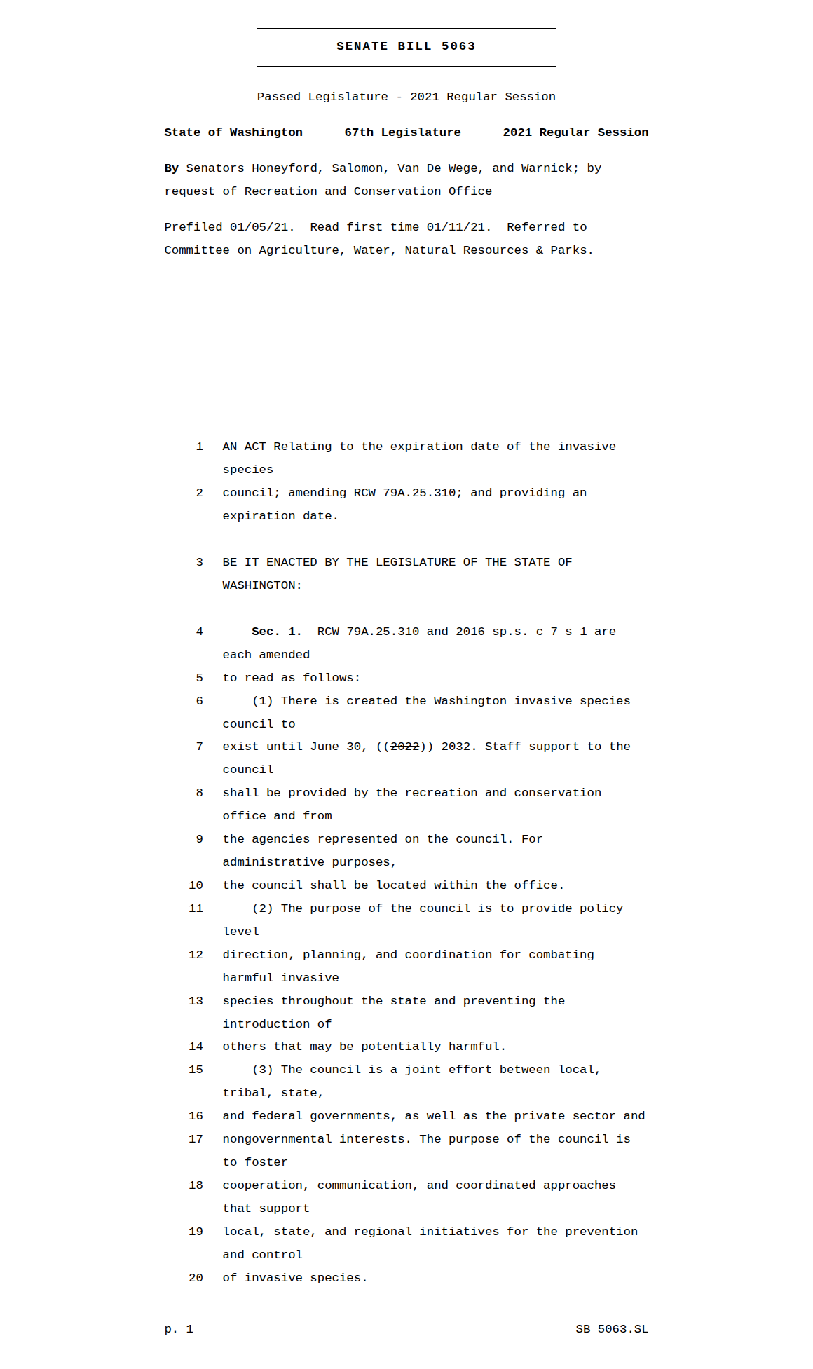SENATE BILL 5063
Passed Legislature - 2021 Regular Session
State of Washington 67th Legislature 2021 Regular Session
By Senators Honeyford, Salomon, Van De Wege, and Warnick; by request of Recreation and Conservation Office
Prefiled 01/05/21. Read first time 01/11/21. Referred to Committee on Agriculture, Water, Natural Resources & Parks.
1 AN ACT Relating to the expiration date of the invasive species
2 council; amending RCW 79A.25.310; and providing an expiration date.
3 BE IT ENACTED BY THE LEGISLATURE OF THE STATE OF WASHINGTON:
4 Sec. 1. RCW 79A.25.310 and 2016 sp.s. c 7 s 1 are each amended
5 to read as follows:
6 (1) There is created the Washington invasive species council to
7 exist until June 30, ((2022)) 2032. Staff support to the council
8 shall be provided by the recreation and conservation office and from
9 the agencies represented on the council. For administrative purposes,
10 the council shall be located within the office.
11 (2) The purpose of the council is to provide policy level
12 direction, planning, and coordination for combating harmful invasive
13 species throughout the state and preventing the introduction of
14 others that may be potentially harmful.
15 (3) The council is a joint effort between local, tribal, state,
16 and federal governments, as well as the private sector and
17 nongovernmental interests. The purpose of the council is to foster
18 cooperation, communication, and coordinated approaches that support
19 local, state, and regional initiatives for the prevention and control
20 of invasive species.
p. 1 SB 5063.SL